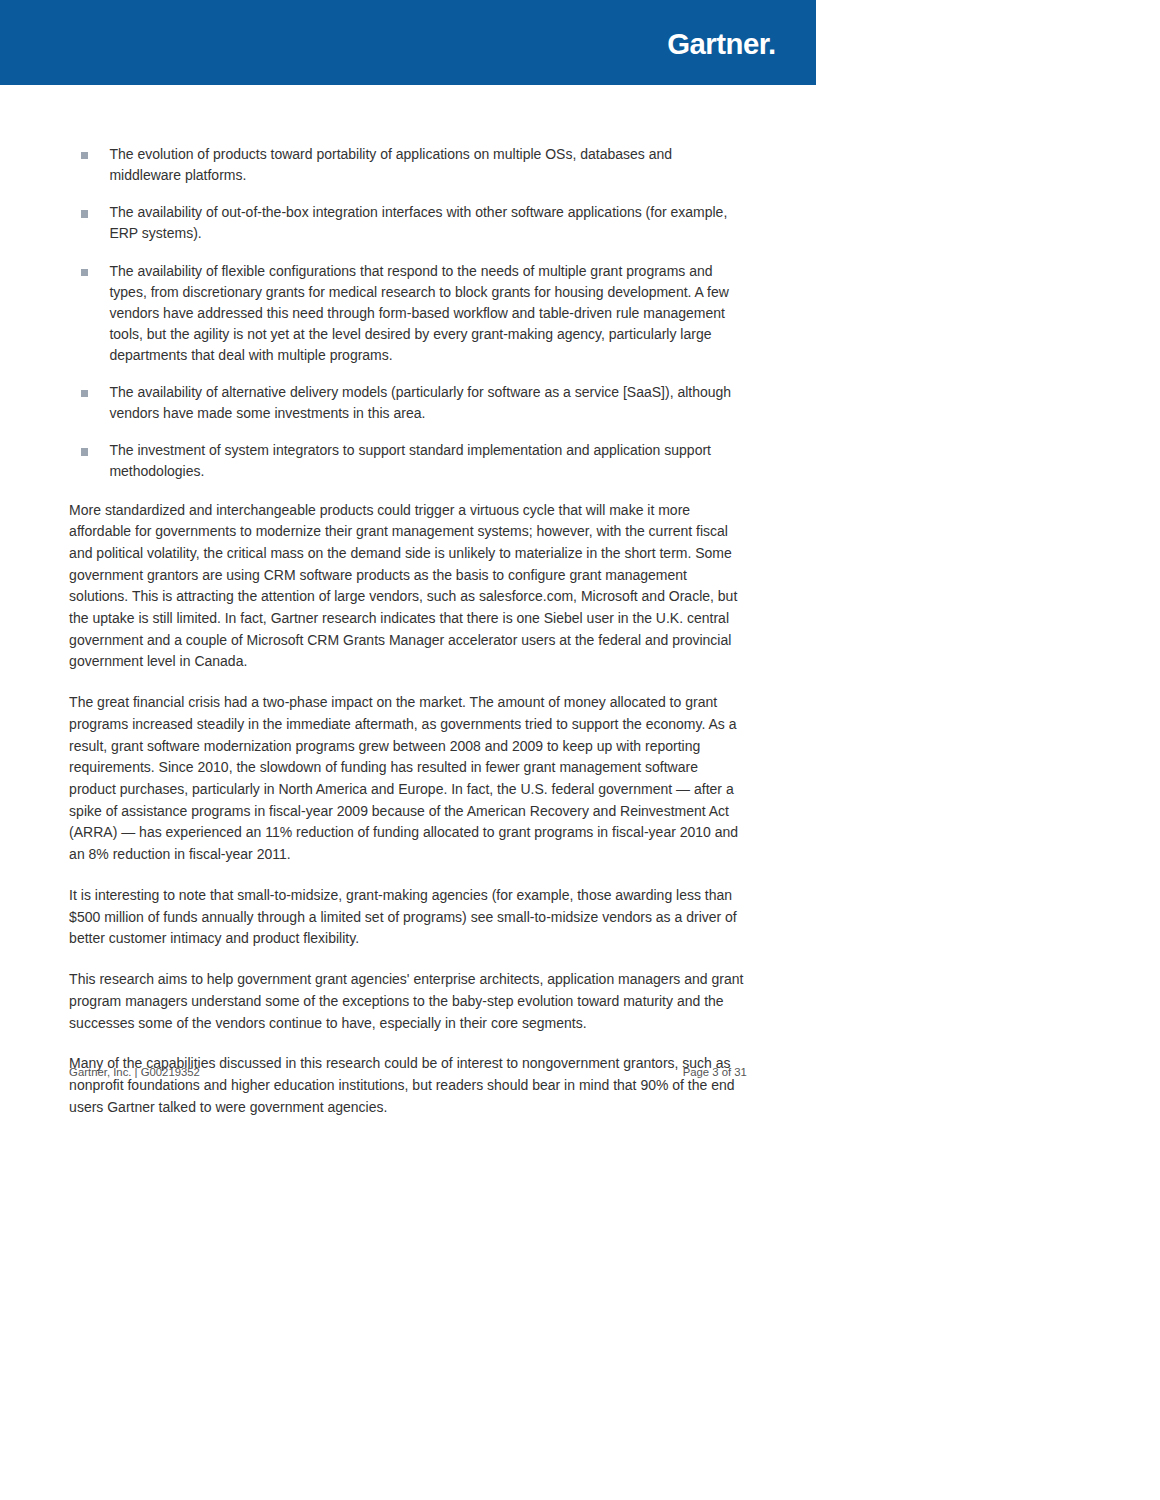Gartner.
The evolution of products toward portability of applications on multiple OSs, databases and middleware platforms.
The availability of out-of-the-box integration interfaces with other software applications (for example, ERP systems).
The availability of flexible configurations that respond to the needs of multiple grant programs and types, from discretionary grants for medical research to block grants for housing development. A few vendors have addressed this need through form-based workflow and table-driven rule management tools, but the agility is not yet at the level desired by every grant-making agency, particularly large departments that deal with multiple programs.
The availability of alternative delivery models (particularly for software as a service [SaaS]), although vendors have made some investments in this area.
The investment of system integrators to support standard implementation and application support methodologies.
More standardized and interchangeable products could trigger a virtuous cycle that will make it more affordable for governments to modernize their grant management systems; however, with the current fiscal and political volatility, the critical mass on the demand side is unlikely to materialize in the short term. Some government grantors are using CRM software products as the basis to configure grant management solutions. This is attracting the attention of large vendors, such as salesforce.com, Microsoft and Oracle, but the uptake is still limited. In fact, Gartner research indicates that there is one Siebel user in the U.K. central government and a couple of Microsoft CRM Grants Manager accelerator users at the federal and provincial government level in Canada.
The great financial crisis had a two-phase impact on the market. The amount of money allocated to grant programs increased steadily in the immediate aftermath, as governments tried to support the economy. As a result, grant software modernization programs grew between 2008 and 2009 to keep up with reporting requirements. Since 2010, the slowdown of funding has resulted in fewer grant management software product purchases, particularly in North America and Europe. In fact, the U.S. federal government — after a spike of assistance programs in fiscal-year 2009 because of the American Recovery and Reinvestment Act (ARRA) — has experienced an 11% reduction of funding allocated to grant programs in fiscal-year 2010 and an 8% reduction in fiscal-year 2011.
It is interesting to note that small-to-midsize, grant-making agencies (for example, those awarding less than $500 million of funds annually through a limited set of programs) see small-to-midsize vendors as a driver of better customer intimacy and product flexibility.
This research aims to help government grant agencies' enterprise architects, application managers and grant program managers understand some of the exceptions to the baby-step evolution toward maturity and the successes some of the vendors continue to have, especially in their core segments.
Many of the capabilities discussed in this research could be of interest to nongovernment grantors, such as nonprofit foundations and higher education institutions, but readers should bear in mind that 90% of the end users Gartner talked to were government agencies.
Gartner, Inc. | G00219352
Page 3 of 31